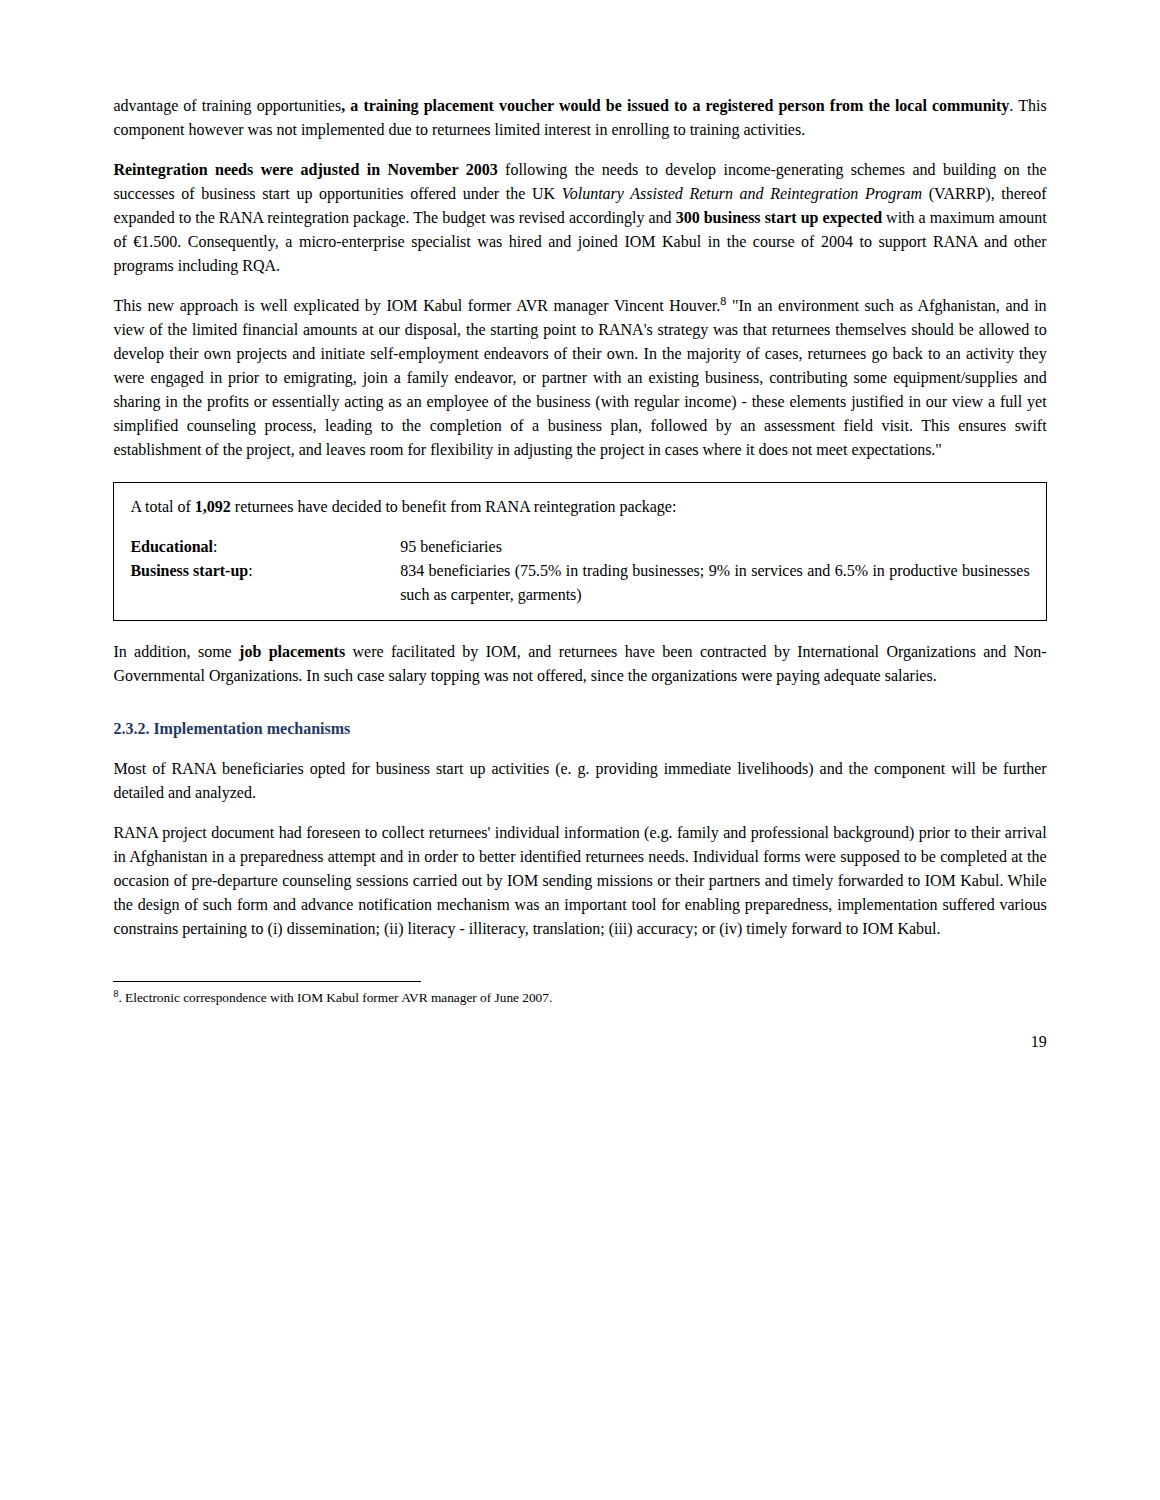advantage of training opportunities, a training placement voucher would be issued to a registered person from the local community. This component however was not implemented due to returnees limited interest in enrolling to training activities.
Reintegration needs were adjusted in November 2003 following the needs to develop income-generating schemes and building on the successes of business start up opportunities offered under the UK Voluntary Assisted Return and Reintegration Program (VARRP), thereof expanded to the RANA reintegration package. The budget was revised accordingly and 300 business start up expected with a maximum amount of €1.500. Consequently, a micro-enterprise specialist was hired and joined IOM Kabul in the course of 2004 to support RANA and other programs including RQA.
This new approach is well explicated by IOM Kabul former AVR manager Vincent Houver.8 "In an environment such as Afghanistan, and in view of the limited financial amounts at our disposal, the starting point to RANA's strategy was that returnees themselves should be allowed to develop their own projects and initiate self-employment endeavors of their own. In the majority of cases, returnees go back to an activity they were engaged in prior to emigrating, join a family endeavor, or partner with an existing business, contributing some equipment/supplies and sharing in the profits or essentially acting as an employee of the business (with regular income) - these elements justified in our view a full yet simplified counseling process, leading to the completion of a business plan, followed by an assessment field visit. This ensures swift establishment of the project, and leaves room for flexibility in adjusting the project in cases where it does not meet expectations."
A total of 1,092 returnees have decided to benefit from RANA reintegration package:
| Educational : | 95 beneficiaries |
| Business start-up : | 834 beneficiaries (75.5% in trading businesses; 9% in services and 6.5% in productive businesses such as carpenter, garments) |
In addition, some job placements were facilitated by IOM, and returnees have been contracted by International Organizations and Non-Governmental Organizations. In such case salary topping was not offered, since the organizations were paying adequate salaries.
2.3.2. Implementation mechanisms
Most of RANA beneficiaries opted for business start up activities (e. g. providing immediate livelihoods) and the component will be further detailed and analyzed.
RANA project document had foreseen to collect returnees' individual information (e.g. family and professional background) prior to their arrival in Afghanistan in a preparedness attempt and in order to better identified returnees needs. Individual forms were supposed to be completed at the occasion of pre-departure counseling sessions carried out by IOM sending missions or their partners and timely forwarded to IOM Kabul. While the design of such form and advance notification mechanism was an important tool for enabling preparedness, implementation suffered various constrains pertaining to (i) dissemination; (ii) literacy - illiteracy, translation; (iii) accuracy; or (iv) timely forward to IOM Kabul.
8. Electronic correspondence with IOM Kabul former AVR manager of June 2007.
19